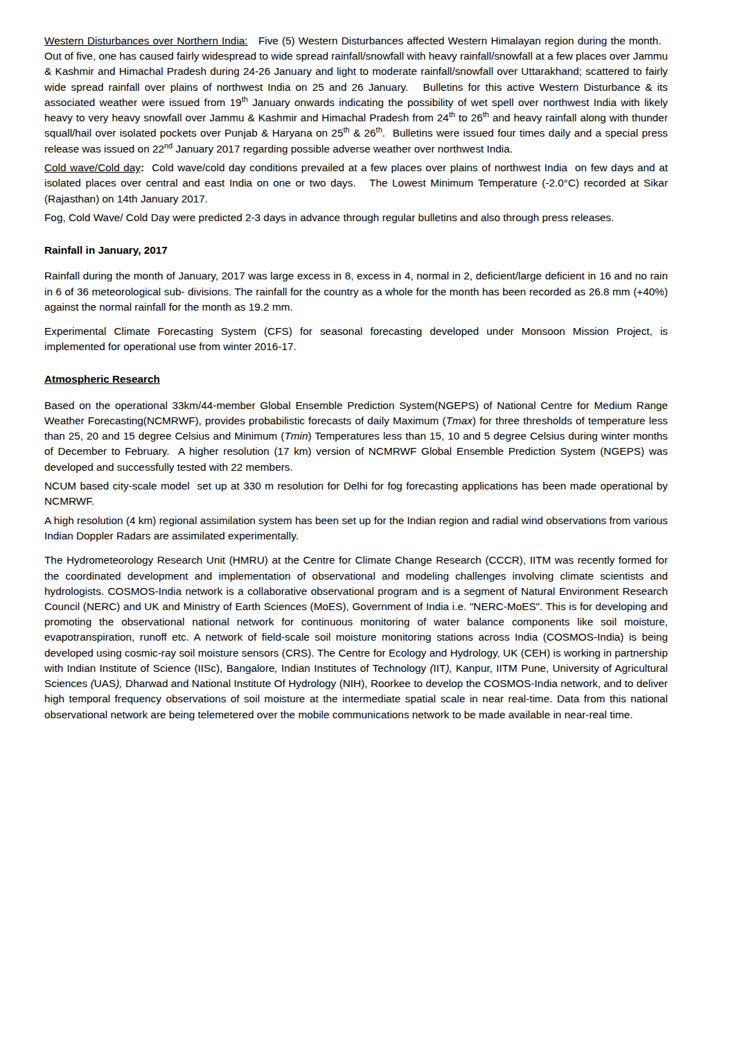Western Disturbances over Northern India: Five (5) Western Disturbances affected Western Himalayan region during the month. Out of five, one has caused fairly widespread to wide spread rainfall/snowfall with heavy rainfall/snowfall at a few places over Jammu & Kashmir and Himachal Pradesh during 24-26 January and light to moderate rainfall/snowfall over Uttarakhand; scattered to fairly wide spread rainfall over plains of northwest India on 25 and 26 January. Bulletins for this active Western Disturbance & its associated weather were issued from 19th January onwards indicating the possibility of wet spell over northwest India with likely heavy to very heavy snowfall over Jammu & Kashmir and Himachal Pradesh from 24th to 26th and heavy rainfall along with thunder squall/hail over isolated pockets over Punjab & Haryana on 25th & 26th. Bulletins were issued four times daily and a special press release was issued on 22nd January 2017 regarding possible adverse weather over northwest India.
Cold wave/Cold day: Cold wave/cold day conditions prevailed at a few places over plains of northwest India on few days and at isolated places over central and east India on one or two days. The Lowest Minimum Temperature (-2.0°C) recorded at Sikar (Rajasthan) on 14th January 2017.
Fog, Cold Wave/ Cold Day were predicted 2-3 days in advance through regular bulletins and also through press releases.
Rainfall in January, 2017
Rainfall during the month of January, 2017 was large excess in 8, excess in 4, normal in 2, deficient/large deficient in 16 and no rain in 6 of 36 meteorological sub- divisions. The rainfall for the country as a whole for the month has been recorded as 26.8 mm (+40%) against the normal rainfall for the month as 19.2 mm.
Experimental Climate Forecasting System (CFS) for seasonal forecasting developed under Monsoon Mission Project, is implemented for operational use from winter 2016-17.
Atmospheric Research
Based on the operational 33km/44-member Global Ensemble Prediction System(NGEPS) of National Centre for Medium Range Weather Forecasting(NCMRWF), provides probabilistic forecasts of daily Maximum (Tmax) for three thresholds of temperature less than 25, 20 and 15 degree Celsius and Minimum (Tmin) Temperatures less than 15, 10 and 5 degree Celsius during winter months of December to February. A higher resolution (17 km) version of NCMRWF Global Ensemble Prediction System (NGEPS) was developed and successfully tested with 22 members.
NCUM based city-scale model set up at 330 m resolution for Delhi for fog forecasting applications has been made operational by NCMRWF.
A high resolution (4 km) regional assimilation system has been set up for the Indian region and radial wind observations from various Indian Doppler Radars are assimilated experimentally.
The Hydrometeorology Research Unit (HMRU) at the Centre for Climate Change Research (CCCR), IITM was recently formed for the coordinated development and implementation of observational and modeling challenges involving climate scientists and hydrologists. COSMOS-India network is a collaborative observational program and is a segment of Natural Environment Research Council (NERC) and UK and Ministry of Earth Sciences (MoES), Government of India i.e. "NERC-MoES". This is for developing and promoting the observational national network for continuous monitoring of water balance components like soil moisture, evapotranspiration, runoff etc. A network of field-scale soil moisture monitoring stations across India (COSMOS-India) is being developed using cosmic-ray soil moisture sensors (CRS). The Centre for Ecology and Hydrology, UK (CEH) is working in partnership with Indian Institute of Science (IISc), Bangalore, Indian Institutes of Technology (IIT), Kanpur, IITM Pune, University of Agricultural Sciences (UAS), Dharwad and National Institute Of Hydrology (NIH), Roorkee to develop the COSMOS-India network, and to deliver high temporal frequency observations of soil moisture at the intermediate spatial scale in near real-time. Data from this national observational network are being telemetered over the mobile communications network to be made available in near-real time.